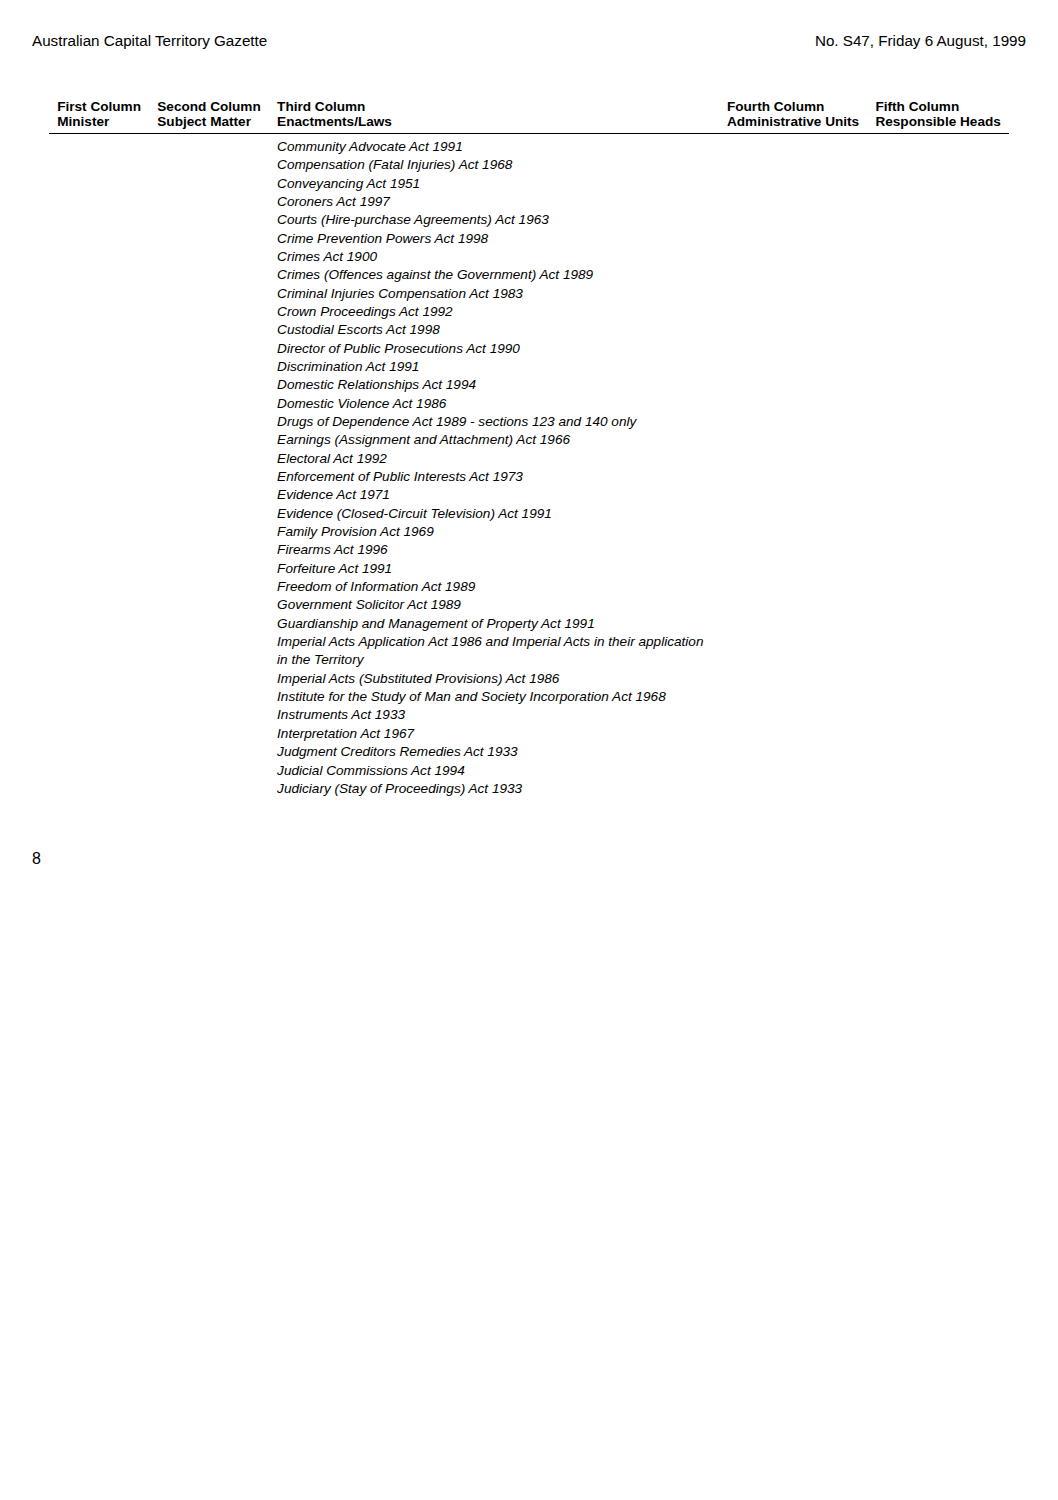Australian Capital Territory Gazette No. S47, Friday 6 August, 1999
| First Column Minister | Second Column Subject Matter | Third Column Enactments/Laws | Fourth Column Administrative Units | Fifth Column Responsible Heads |
| --- | --- | --- | --- | --- |
| | | Community Advocate Act 1991 Compensation (Fatal Injuries) Act 1968 Conveyancing Act 1951 Coroners Act 1997 Courts (Hire-purchase Agreements) Act 1963 Crime Prevention Powers Act 1998 Crimes Act 1900 Crimes (Offences against the Government) Act 1989 Criminal Injuries Compensation Act 1983 Crown Proceedings Act 1992 Custodial Escorts Act 1998 Director of Public Prosecutions Act 1990 Discrimination Act 1991 Domestic Relationships Act 1994 Domestic Violence Act 1986 Drugs of Dependence Act 1989 - sections 123 and 140 only Earnings (Assignment and Attachment) Act 1966 Electoral Act 1992 Enforcement of Public Interests Act 1973 Evidence Act 1971 Evidence (Closed-Circuit Television) Act 1991 Family Provision Act 1969 Firearms Act 1996 Forfeiture Act 1991 Freedom of Information Act 1989 Government Solicitor Act 1989 Guardianship and Management of Property Act 1991 Imperial Acts Application Act 1986 and Imperial Acts in their application in the Territory Imperial Acts (Substituted Provisions) Act 1986 Institute for the Study of Man and Society Incorporation Act 1968 Instruments Act 1933 Interpretation Act 1967 Judgment Creditors Remedies Act 1933 Judicial Commissions Act 1994 Judiciary (Stay of Proceedings) Act 1933 | | |
8